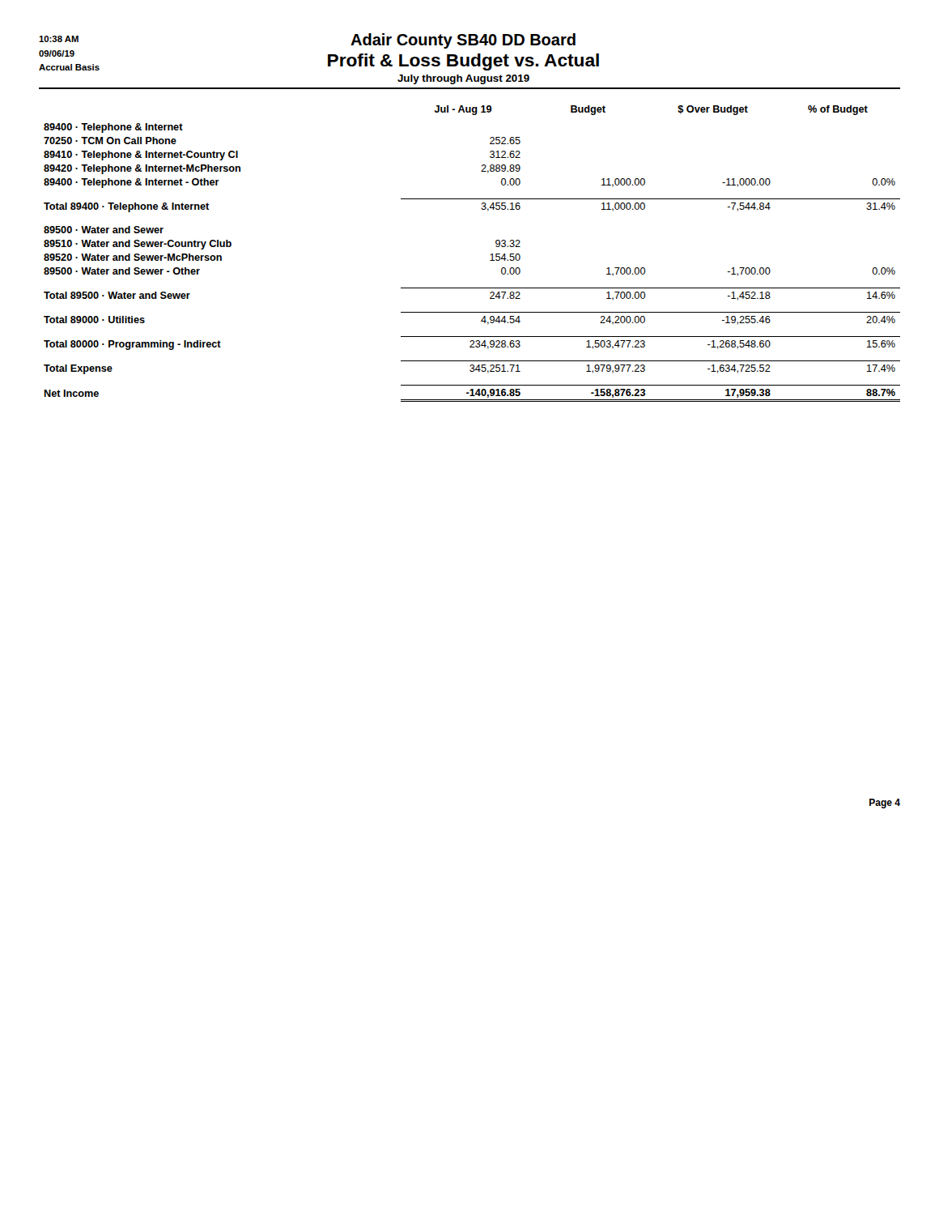10:38 AM
09/06/19
Accrual Basis
Adair County SB40 DD Board
Profit & Loss Budget vs. Actual
July through August 2019
| | Jul - Aug 19 | Budget | $ Over Budget | % of Budget |
| --- | --- | --- | --- | --- |
| 89400 · Telephone & Internet | | | | |
| 70250 · TCM On Call Phone | 252.65 | | | |
| 89410 · Telephone & Internet-Country Cl | 312.62 | | | |
| 89420 · Telephone & Internet-McPherson | 2,889.89 | | | |
| 89400 · Telephone & Internet - Other | 0.00 | 11,000.00 | -11,000.00 | 0.0% |
| Total 89400 · Telephone & Internet | 3,455.16 | 11,000.00 | -7,544.84 | 31.4% |
| 89500 · Water and Sewer | | | | |
| 89510 · Water and Sewer-Country Club | 93.32 | | | |
| 89520 · Water and Sewer-McPherson | 154.50 | | | |
| 89500 · Water and Sewer - Other | 0.00 | 1,700.00 | -1,700.00 | 0.0% |
| Total 89500 · Water and Sewer | 247.82 | 1,700.00 | -1,452.18 | 14.6% |
| Total 89000 · Utilities | 4,944.54 | 24,200.00 | -19,255.46 | 20.4% |
| Total 80000 · Programming - Indirect | 234,928.63 | 1,503,477.23 | -1,268,548.60 | 15.6% |
| Total Expense | 345,251.71 | 1,979,977.23 | -1,634,725.52 | 17.4% |
| Net Income | -140,916.85 | -158,876.23 | 17,959.38 | 88.7% |
Page 4